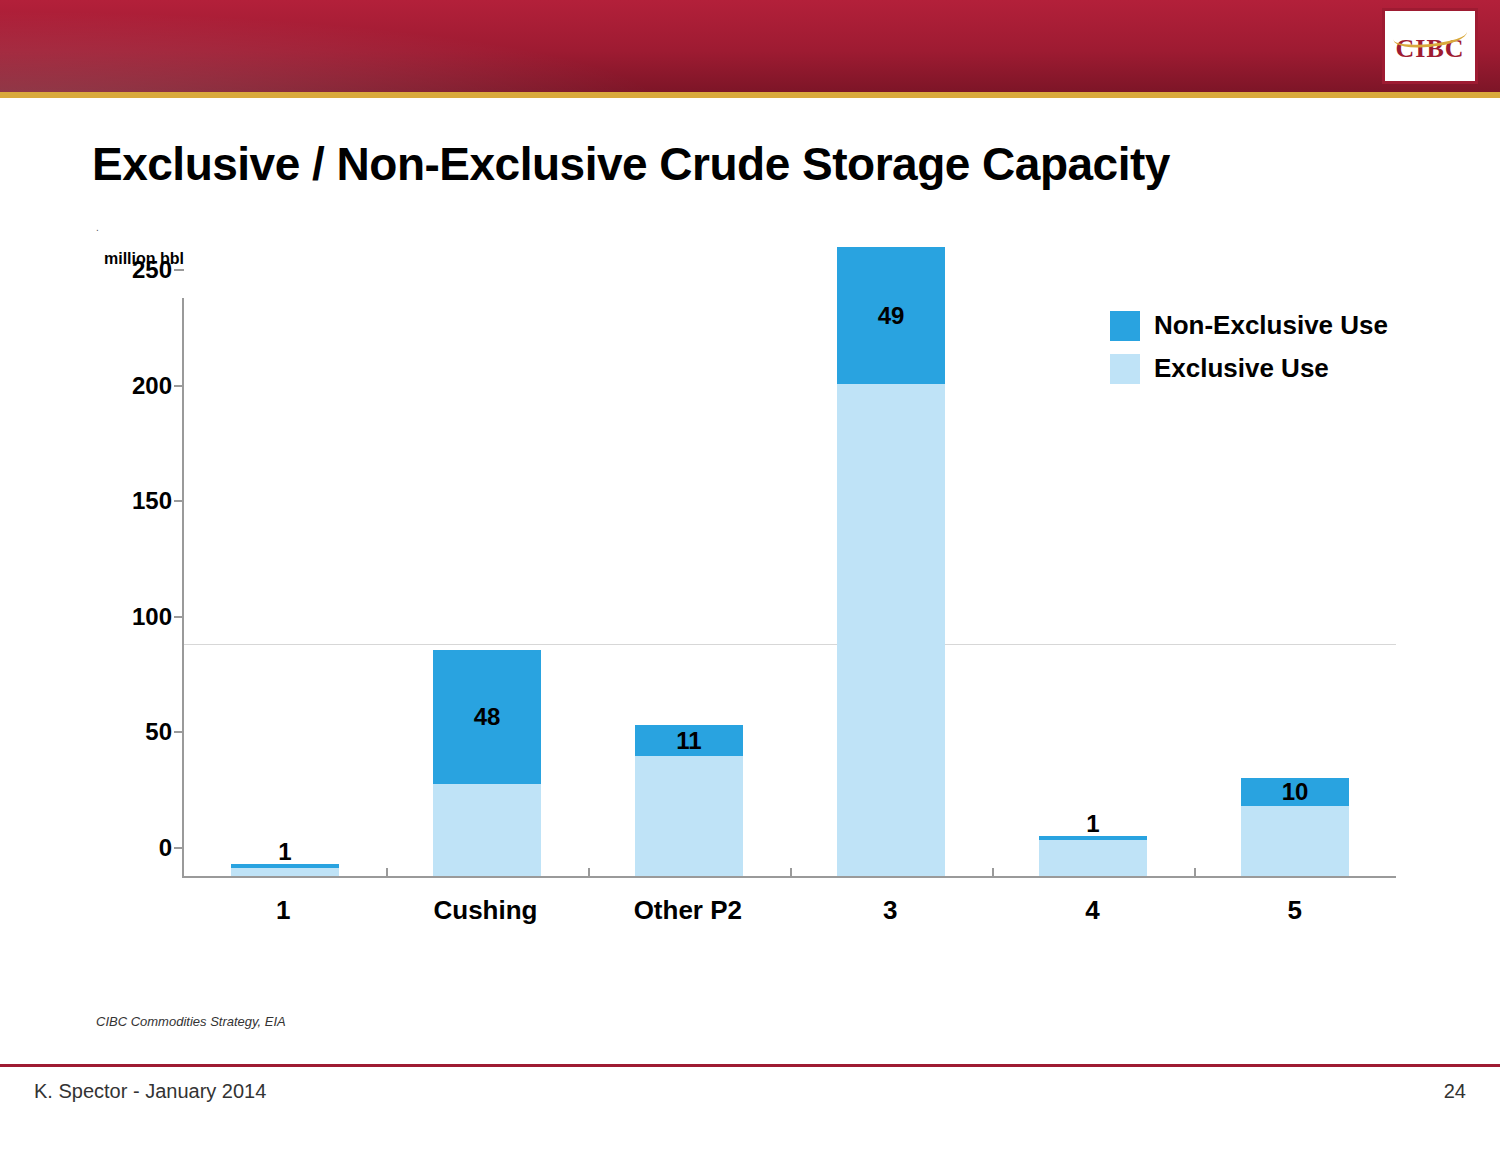CIBC
Exclusive / Non-Exclusive Crude Storage Capacity
.
million bbl
250
200
150
100
50
0
1
48
11
49
1
10
1
Cushing
Other P2
3
4
5
Non-Exclusive Use
Exclusive Use
CIBC Commodities Strategy, EIA
K. Spector - January 2014
24